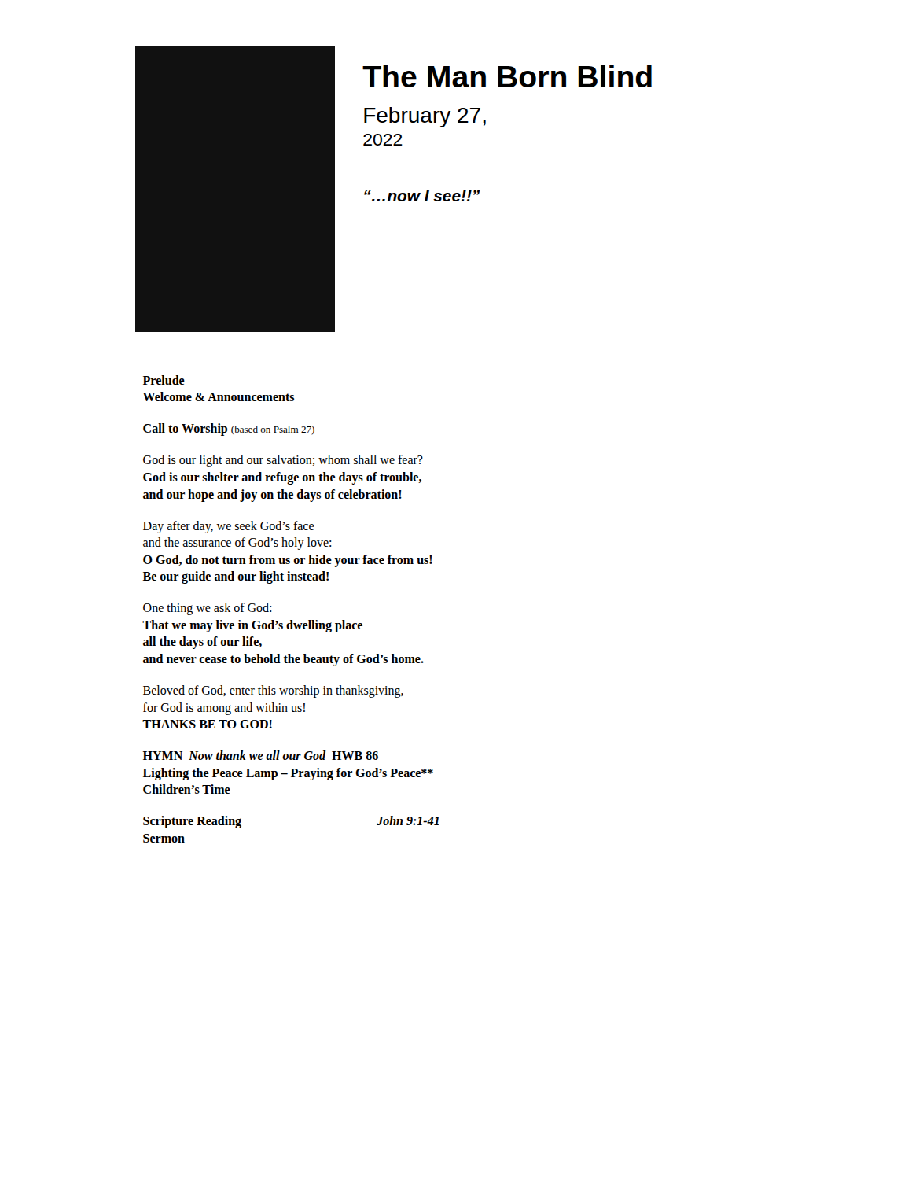The Man Born Blind
February 27,2022
“…now I see!!”
Prelude
Welcome & Announcements
Call to Worship (based on Psalm 27)
God is our light and our salvation; whom shall we fear?
God is our shelter and refuge on the days of trouble,
and our hope and joy on the days of celebration!
Day after day, we seek God’s face
and the assurance of God’s holy love:
O God, do not turn from us or hide your face from us!
Be our guide and our light instead!
One thing we ask of God:
That we may live in God’s dwelling place
all the days of our life,
and never cease to behold the beauty of God’s home.
Beloved of God, enter this worship in thanksgiving,
for God is among and within us!
THANKS BE TO GOD!
HYMN Now thank we all our God HWB 86
Lighting the Peace Lamp – Praying for God’s Peace**
Children’s Time
Scripture Reading John 9:1-41
Sermon